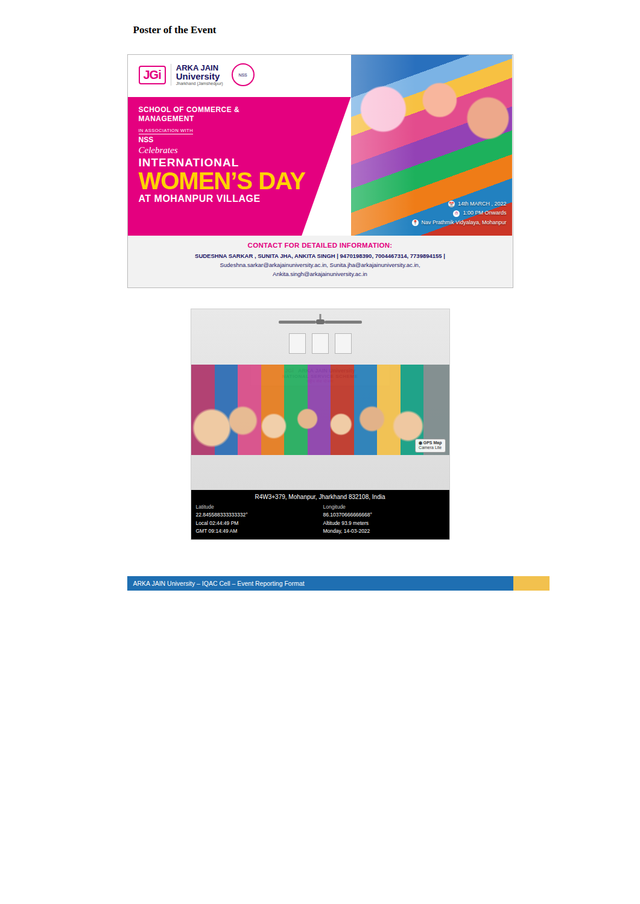Poster of the Event
JGi
ARKA JAIN
University
Jharkhand (Jamshedpur)
NSS
SCHOOL OF COMMERCE &
MANAGEMENT
IN ASSOCIATION WITH
NSS
Celebrates
INTERNATIONAL
WOMEN’S DAY
AT MOHANPUR VILLAGE
📅14th MARCH , 2022
⏱1:00 PM Onwards
📍Nav Prathmik Vidyalaya, Mohanpur
CONTACT FOR DETAILED INFORMATION:
SUDESHNA SARKAR , SUNITA JHA, ANKITA SINGH | 9470198390, 7004467314, 7739894155 |
Sudeshna.sarkar@arkajainuniversity.ac.in, Sunita.jha@arkajainuniversity.ac.in,
Ankita.singh@arkajainuniversity.ac.in
JGi ARKA JAIN University
NATIONAL SERVICE SCHEME
राष्ट्रीय सेवा योजना
◉ GPS Map
Camera Lite
R4W3+379, Mohanpur, Jharkhand 832108, India
Latitude
Longitude
22.845588333333332°
86.10370666666668°
Local 02:44:49 PM
Altitude 93.9 meters
GMT 09:14:49 AM
Monday, 14-03-2022
ARKA JAIN University – IQAC Cell – Event Reporting Format